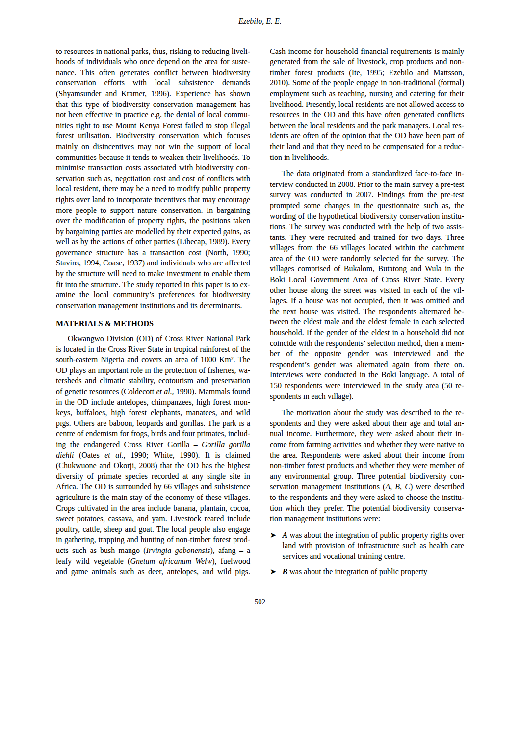Ezebilo, E. E.
to resources in national parks, thus, risking to reducing livelihoods of individuals who once depend on the area for sustenance. This often generates conflict between biodiversity conservation efforts with local subsistence demands (Shyamsunder and Kramer, 1996). Experience has shown that this type of biodiversity conservation management has not been effective in practice e.g. the denial of local communities right to use Mount Kenya Forest failed to stop illegal forest utilisation. Biodiversity conservation which focuses mainly on disincentives may not win the support of local communities because it tends to weaken their livelihoods. To minimise transaction costs associated with biodiversity conservation such as, negotiation cost and cost of conflicts with local resident, there may be a need to modify public property rights over land to incorporate incentives that may encourage more people to support nature conservation. In bargaining over the modification of property rights, the positions taken by bargaining parties are modelled by their expected gains, as well as by the actions of other parties (Libecap, 1989). Every governance structure has a transaction cost (North, 1990; Stavins, 1994, Coase, 1937) and individuals who are affected by the structure will need to make investment to enable them fit into the structure. The study reported in this paper is to examine the local community’s preferences for biodiversity conservation management institutions and its determinants.
MATERIALS & METHODS
Okwangwo Division (OD) of Cross River National Park is located in the Cross River State in tropical rainforest of the south-eastern Nigeria and covers an area of 1000 Km². The OD plays an important role in the protection of fisheries, watersheds and climatic stability, ecotourism and preservation of genetic resources (Coldecott et al., 1990). Mammals found in the OD include antelopes, chimpanzees, high forest monkeys, buffaloes, high forest elephants, manatees, and wild pigs. Others are baboon, leopards and gorillas. The park is a centre of endemism for frogs, birds and four primates, including the endangered Cross River Gorilla – Gorilla gorilla diehli (Oates et al., 1990; White, 1990). It is claimed (Chukwuone and Okorji, 2008) that the OD has the highest diversity of primate species recorded at any single site in Africa. The OD is surrounded by 66 villages and subsistence agriculture is the main stay of the economy of these villages. Crops cultivated in the area include banana, plantain, cocoa, sweet potatoes, cassava, and yam. Livestock reared include poultry, cattle, sheep and goat. The local people also engage in gathering, trapping and hunting of non-timber forest products such as bush mango (Irvingia gabonensis), afang – a leafy wild vegetable (Gnetum africanum Welw), fuelwood and game animals such as deer, antelopes, and wild pigs. Cash income for household financial requirements is mainly generated from the sale of livestock, crop products and non-timber forest products (Ite, 1995; Ezebilo and Mattsson, 2010). Some of the people engage in non-traditional (formal) employment such as teaching, nursing and catering for their livelihood. Presently, local residents are not allowed access to resources in the OD and this have often generated conflicts between the local residents and the park managers. Local residents are often of the opinion that the OD have been part of their land and that they need to be compensated for a reduction in livelihoods.
The data originated from a standardized face-to-face interview conducted in 2008. Prior to the main survey a pre-test survey was conducted in 2007. Findings from the pre-test prompted some changes in the questionnaire such as, the wording of the hypothetical biodiversity conservation institutions. The survey was conducted with the help of two assistants. They were recruited and trained for two days. Three villages from the 66 villages located within the catchment area of the OD were randomly selected for the survey. The villages comprised of Bukalom, Butatong and Wula in the Boki Local Government Area of Cross River State. Every other house along the street was visited in each of the villages. If a house was not occupied, then it was omitted and the next house was visited. The respondents alternated between the eldest male and the eldest female in each selected household. If the gender of the eldest in a household did not coincide with the respondents’ selection method, then a member of the opposite gender was interviewed and the respondent’s gender was alternated again from there on. Interviews were conducted in the Boki language. A total of 150 respondents were interviewed in the study area (50 respondents in each village).
The motivation about the study was described to the respondents and they were asked about their age and total annual income. Furthermore, they were asked about their income from farming activities and whether they were native to the area. Respondents were asked about their income from non-timber forest products and whether they were member of any environmental group. Three potential biodiversity conservation management institutions (A, B, C) were described to the respondents and they were asked to choose the institution which they prefer. The potential biodiversity conservation management institutions were:
A was about the integration of public property rights over land with provision of infrastructure such as health care services and vocational training centre.
B was about the integration of public property
502